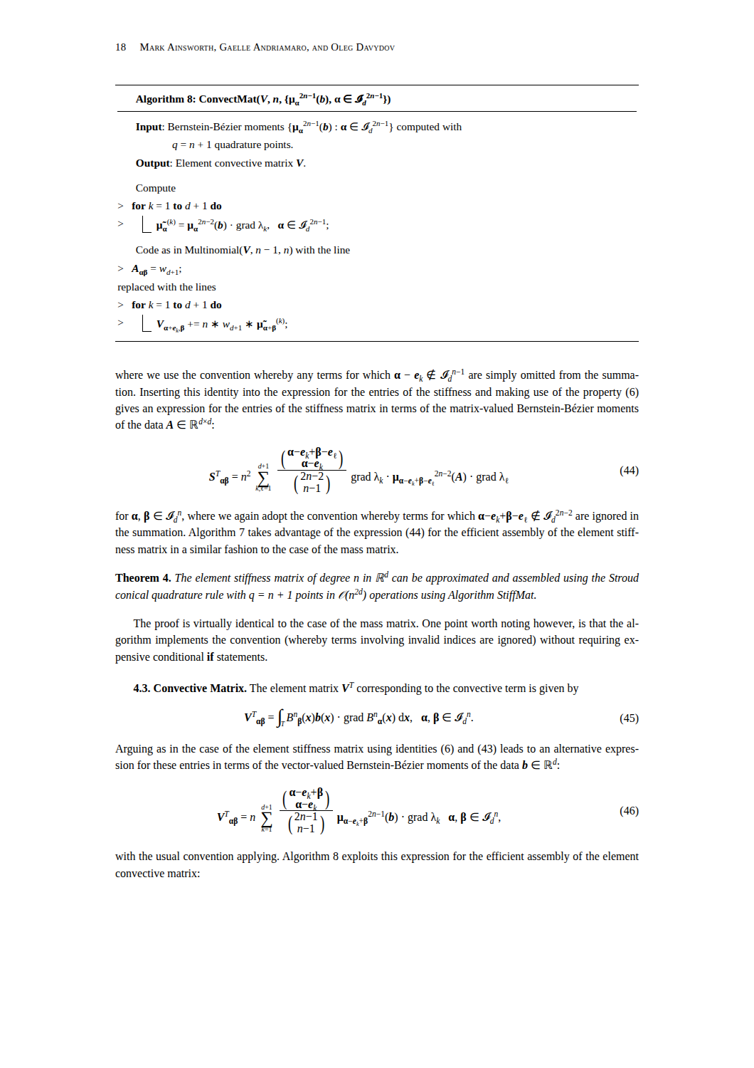18 Mark Ainsworth, Gaelle Andriamaro, and Oleg Davydov
Algorithm 8: ConvectMat(V, n, {μα2n−1(b), α ∈ 𝓘d2n−1})
Input: Bernstein-Bézier moments {μα2n−1(b) : α ∈ 𝓘d2n−1} computed with
q = n + 1 quadrature points.
Output: Element convective matrix V.
Compute
> for k = 1 to d + 1 do
> μ̃α(k) = μα2n−2(b) · grad λk, α ∈ 𝓘d2n−1;
Code as in Multinomial(V, n − 1, n) with the line
> Aαβ = wd+1;
replaced with the lines
> for k = 1 to d + 1 do
> Vα+ek,β += n ∗ wd+1 ∗ μ̃α+β(k);
where we use the convention whereby any terms for which α − ek ∉ 𝓘dn−1 are simply omitted from the summation. Inserting this identity into the expression for the entries of the stiffness and making use of the property (6) gives an expression for the entries of the stiffness matrix in terms of the matrix-valued Bernstein-Bézier moments of the data A ∈ ℝd×d:
STαβ = n2 d+1 ∑ k,ℓ=1 (α−ek+β−eℓ α−ek) (2n−2 n−1) grad λk · μα−ek+β−eℓ2n−2(A) · grad λℓ (44)
for α, β ∈ 𝓘dn, where we again adopt the convention whereby terms for which α−ek+β−eℓ ∉ 𝓘d2n−2 are ignored in the summation. Algorithm 7 takes advantage of the expression (44) for the efficient assembly of the element stiffness matrix in a similar fashion to the case of the mass matrix.
Theorem 4. The element stiffness matrix of degree n in ℝd can be approximated and assembled using the Stroud conical quadrature rule with q = n + 1 points in 𝒪(n2d) operations using Algorithm StiffMat.
The proof is virtually identical to the case of the mass matrix. One point worth noting however, is that the algorithm implements the convention (whereby terms involving invalid indices are ignored) without requiring expensive conditional if statements.
4.3. Convective Matrix. The element matrix VT corresponding to the convective term is given by
VTαβ = ∫T Bnβ(x)b(x) · grad Bnα(x) dx, α, β ∈ 𝓘dn. (45)
Arguing as in the case of the element stiffness matrix using identities (6) and (43) leads to an alternative expression for these entries in terms of the vector-valued Bernstein-Bézier moments of the data b ∈ ℝd:
VTαβ = n d+1 ∑ k=1 (α−ek+β α−ek) (2n−1 n−1) μα−ek+β2n−1(b) · grad λk α, β ∈ 𝓘dn, (46)
with the usual convention applying. Algorithm 8 exploits this expression for the efficient assembly of the element convective matrix: